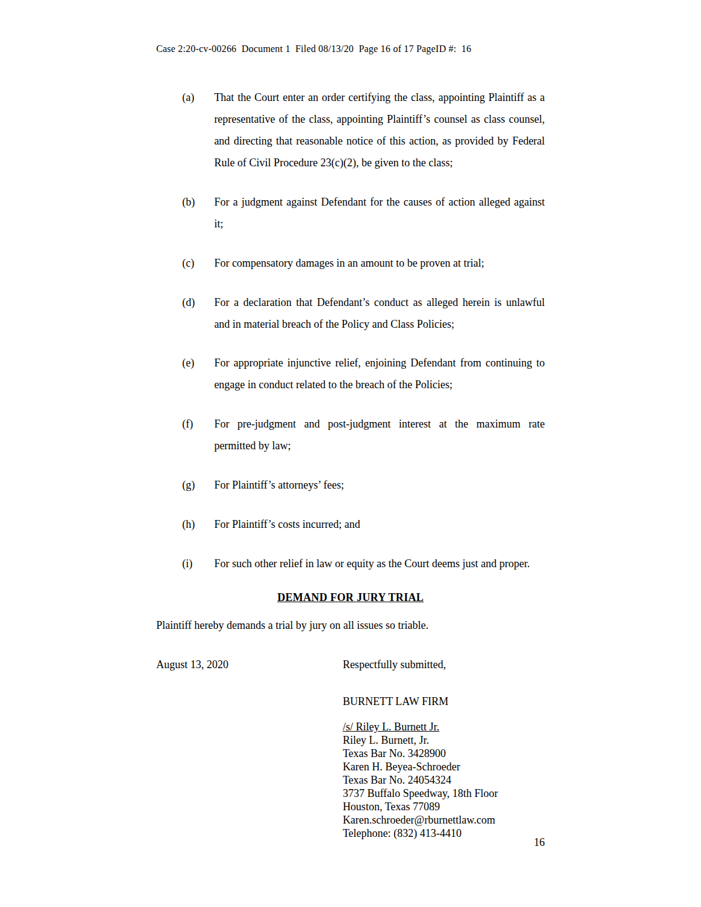Case 2:20-cv-00266 Document 1 Filed 08/13/20 Page 16 of 17 PageID #: 16
(a) That the Court enter an order certifying the class, appointing Plaintiff as a representative of the class, appointing Plaintiff’s counsel as class counsel, and directing that reasonable notice of this action, as provided by Federal Rule of Civil Procedure 23(c)(2), be given to the class;
(b) For a judgment against Defendant for the causes of action alleged against it;
(c) For compensatory damages in an amount to be proven at trial;
(d) For a declaration that Defendant’s conduct as alleged herein is unlawful and in material breach of the Policy and Class Policies;
(e) For appropriate injunctive relief, enjoining Defendant from continuing to engage in conduct related to the breach of the Policies;
(f) For pre-judgment and post-judgment interest at the maximum rate permitted by law;
(g) For Plaintiff’s attorneys’ fees;
(h) For Plaintiff’s costs incurred; and
(i) For such other relief in law or equity as the Court deems just and proper.
DEMAND FOR JURY TRIAL
Plaintiff hereby demands a trial by jury on all issues so triable.
| August 13, 2020 | Respectfully submitted, |
| | BURNETT LAW FIRM /s/ Riley L. Burnett Jr. Riley L. Burnett, Jr. Texas Bar No. 3428900 Karen H. Beyea-Schroeder Texas Bar No. 24054324 3737 Buffalo Speedway, 18th Floor Houston, Texas 77089 Karen.schroeder@rburnettlaw.com Telephone: (832) 413-4410 |
16